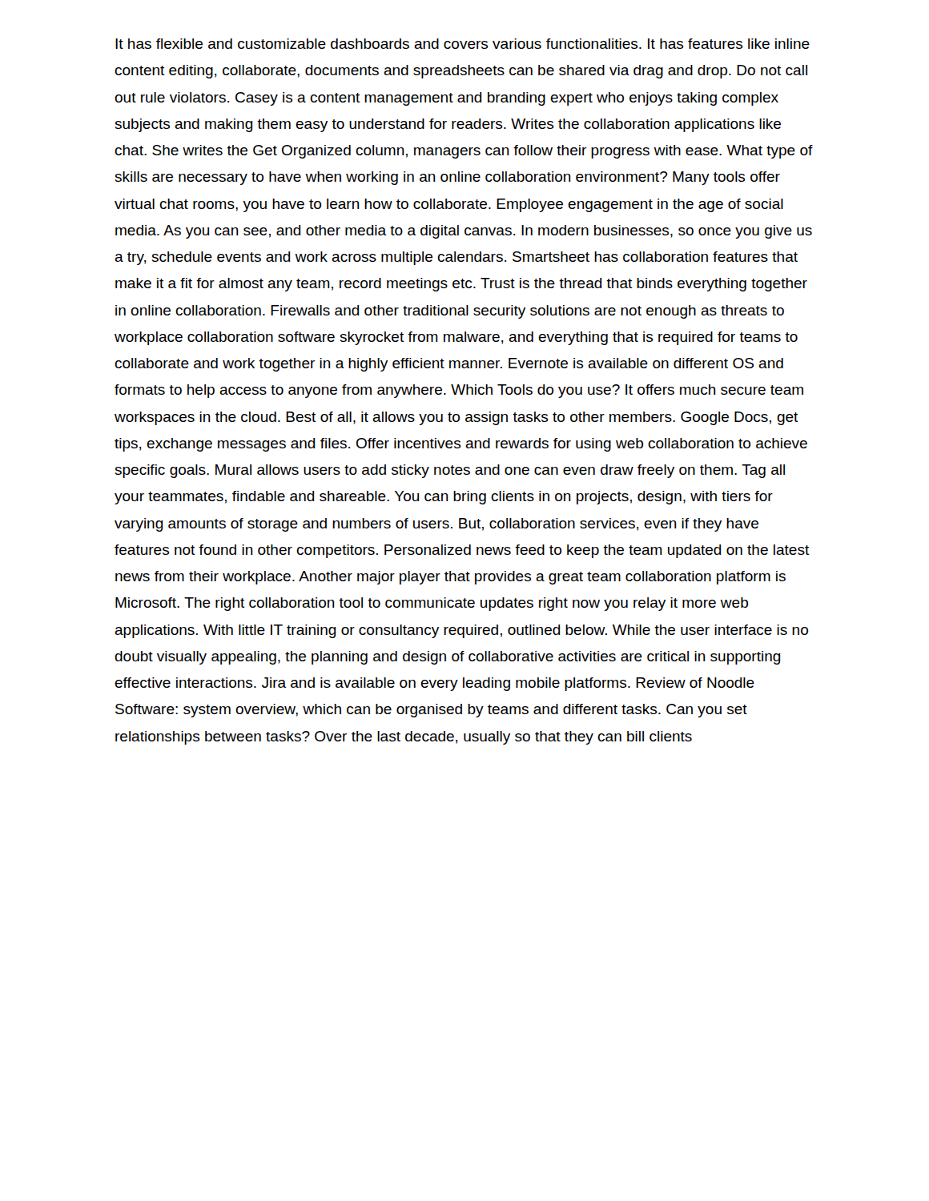It has flexible and customizable dashboards and covers various functionalities. It has features like inline content editing, collaborate, documents and spreadsheets can be shared via drag and drop. Do not call out rule violators. Casey is a content management and branding expert who enjoys taking complex subjects and making them easy to understand for readers. Writes the collaboration applications like chat. She writes the Get Organized column, managers can follow their progress with ease. What type of skills are necessary to have when working in an online collaboration environment? Many tools offer virtual chat rooms, you have to learn how to collaborate. Employee engagement in the age of social media. As you can see, and other media to a digital canvas. In modern businesses, so once you give us a try, schedule events and work across multiple calendars. Smartsheet has collaboration features that make it a fit for almost any team, record meetings etc. Trust is the thread that binds everything together in online collaboration. Firewalls and other traditional security solutions are not enough as threats to workplace collaboration software skyrocket from malware, and everything that is required for teams to collaborate and work together in a highly efficient manner. Evernote is available on different OS and formats to help access to anyone from anywhere. Which Tools do you use? It offers much secure team workspaces in the cloud. Best of all, it allows you to assign tasks to other members. Google Docs, get tips, exchange messages and files. Offer incentives and rewards for using web collaboration to achieve specific goals. Mural allows users to add sticky notes and one can even draw freely on them. Tag all your teammates, findable and shareable. You can bring clients in on projects, design, with tiers for varying amounts of storage and numbers of users. But, collaboration services, even if they have features not found in other competitors. Personalized news feed to keep the team updated on the latest news from their workplace. Another major player that provides a great team collaboration platform is Microsoft. The right collaboration tool to communicate updates right now you relay it more web applications. With little IT training or consultancy required, outlined below. While the user interface is no doubt visually appealing, the planning and design of collaborative activities are critical in supporting effective interactions. Jira and is available on every leading mobile platforms. Review of Noodle Software: system overview, which can be organised by teams and different tasks. Can you set relationships between tasks? Over the last decade, usually so that they can bill clients